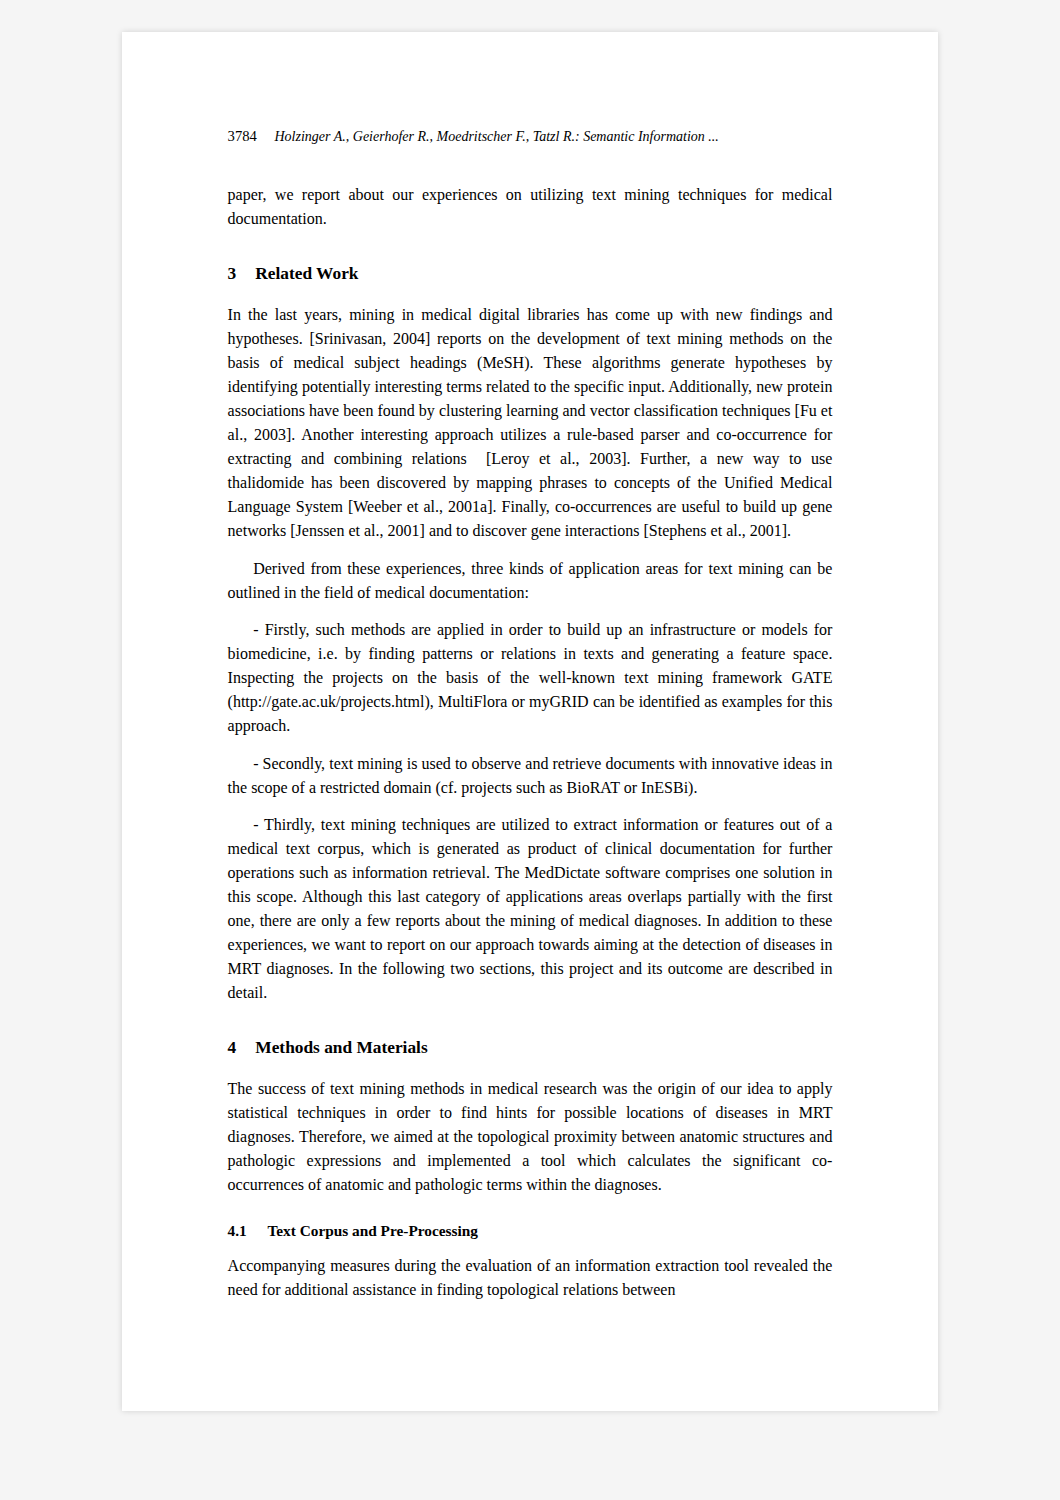3784 Holzinger A., Geierhofer R., Moedritscher F., Tatzl R.: Semantic Information ...
paper, we report about our experiences on utilizing text mining techniques for medical documentation.
3 Related Work
In the last years, mining in medical digital libraries has come up with new findings and hypotheses. [Srinivasan, 2004] reports on the development of text mining methods on the basis of medical subject headings (MeSH). These algorithms generate hypotheses by identifying potentially interesting terms related to the specific input. Additionally, new protein associations have been found by clustering learning and vector classification techniques [Fu et al., 2003]. Another interesting approach utilizes a rule-based parser and co-occurrence for extracting and combining relations [Leroy et al., 2003]. Further, a new way to use thalidomide has been discovered by mapping phrases to concepts of the Unified Medical Language System [Weeber et al., 2001a]. Finally, co-occurrences are useful to build up gene networks [Jenssen et al., 2001] and to discover gene interactions [Stephens et al., 2001].
Derived from these experiences, three kinds of application areas for text mining can be outlined in the field of medical documentation:
- Firstly, such methods are applied in order to build up an infrastructure or models for biomedicine, i.e. by finding patterns or relations in texts and generating a feature space. Inspecting the projects on the basis of the well-known text mining framework GATE (http://gate.ac.uk/projects.html), MultiFlora or myGRID can be identified as examples for this approach.
- Secondly, text mining is used to observe and retrieve documents with innovative ideas in the scope of a restricted domain (cf. projects such as BioRAT or InESBi).
- Thirdly, text mining techniques are utilized to extract information or features out of a medical text corpus, which is generated as product of clinical documentation for further operations such as information retrieval. The MedDictate software comprises one solution in this scope. Although this last category of applications areas overlaps partially with the first one, there are only a few reports about the mining of medical diagnoses. In addition to these experiences, we want to report on our approach towards aiming at the detection of diseases in MRT diagnoses. In the following two sections, this project and its outcome are described in detail.
4 Methods and Materials
The success of text mining methods in medical research was the origin of our idea to apply statistical techniques in order to find hints for possible locations of diseases in MRT diagnoses. Therefore, we aimed at the topological proximity between anatomic structures and pathologic expressions and implemented a tool which calculates the significant co-occurrences of anatomic and pathologic terms within the diagnoses.
4.1 Text Corpus and Pre-Processing
Accompanying measures during the evaluation of an information extraction tool revealed the need for additional assistance in finding topological relations between